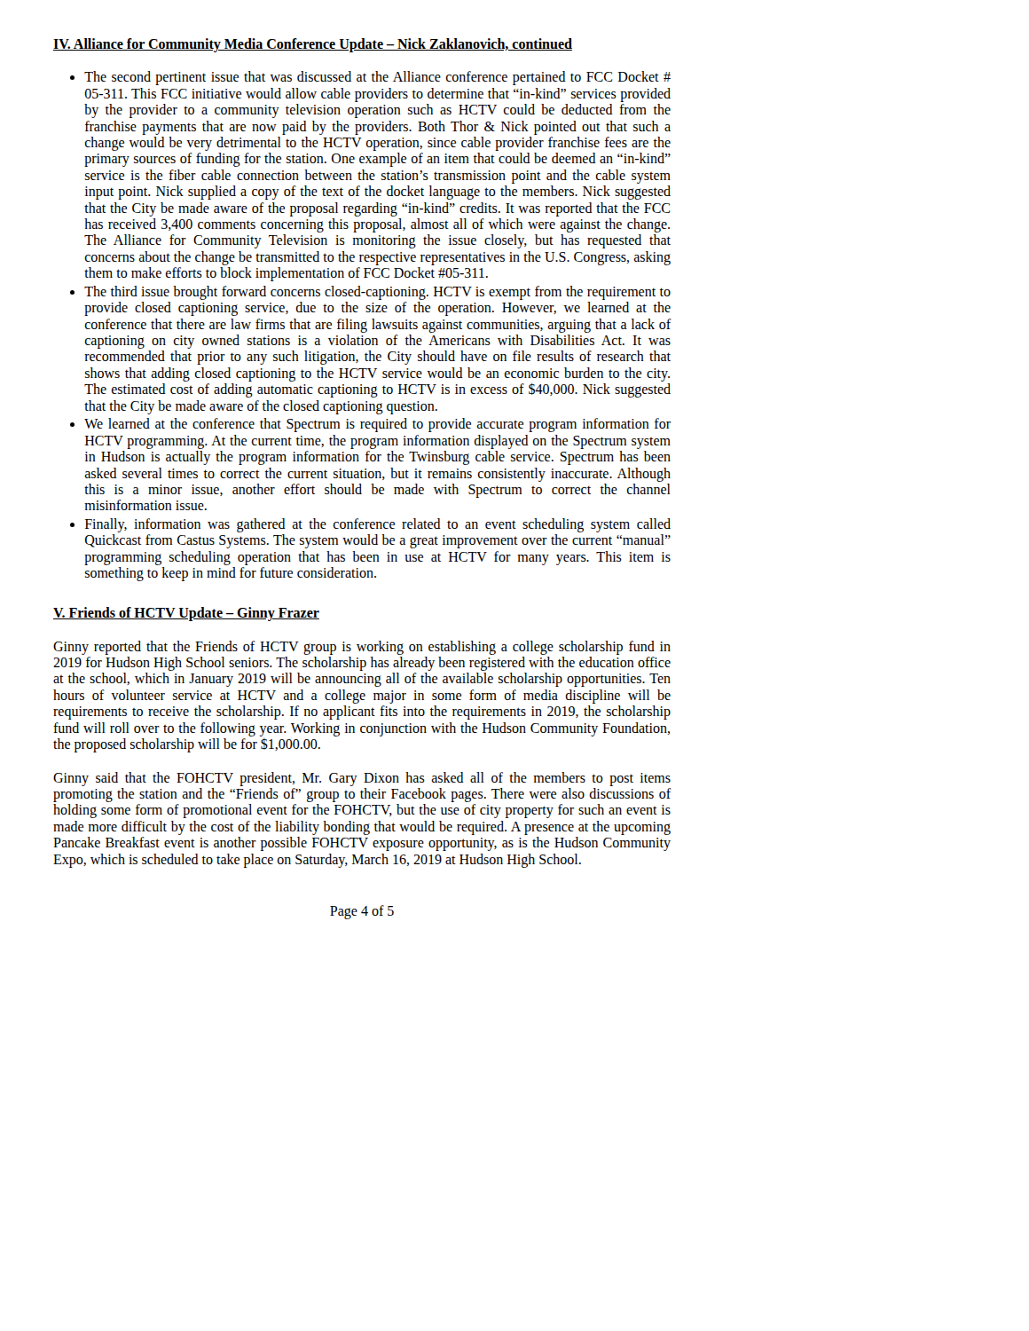IV. Alliance for Community Media Conference Update – Nick Zaklanovich, continued
The second pertinent issue that was discussed at the Alliance conference pertained to FCC Docket # 05-311. This FCC initiative would allow cable providers to determine that “in-kind” services provided by the provider to a community television operation such as HCTV could be deducted from the franchise payments that are now paid by the providers. Both Thor & Nick pointed out that such a change would be very detrimental to the HCTV operation, since cable provider franchise fees are the primary sources of funding for the station. One example of an item that could be deemed an “in-kind” service is the fiber cable connection between the station’s transmission point and the cable system input point. Nick supplied a copy of the text of the docket language to the members. Nick suggested that the City be made aware of the proposal regarding “in-kind” credits. It was reported that the FCC has received 3,400 comments concerning this proposal, almost all of which were against the change. The Alliance for Community Television is monitoring the issue closely, but has requested that concerns about the change be transmitted to the respective representatives in the U.S. Congress, asking them to make efforts to block implementation of FCC Docket #05-311.
The third issue brought forward concerns closed-captioning. HCTV is exempt from the requirement to provide closed captioning service, due to the size of the operation. However, we learned at the conference that there are law firms that are filing lawsuits against communities, arguing that a lack of captioning on city owned stations is a violation of the Americans with Disabilities Act. It was recommended that prior to any such litigation, the City should have on file results of research that shows that adding closed captioning to the HCTV service would be an economic burden to the city. The estimated cost of adding automatic captioning to HCTV is in excess of $40,000. Nick suggested that the City be made aware of the closed captioning question.
We learned at the conference that Spectrum is required to provide accurate program information for HCTV programming. At the current time, the program information displayed on the Spectrum system in Hudson is actually the program information for the Twinsburg cable service. Spectrum has been asked several times to correct the current situation, but it remains consistently inaccurate. Although this is a minor issue, another effort should be made with Spectrum to correct the channel misinformation issue.
Finally, information was gathered at the conference related to an event scheduling system called Quickcast from Castus Systems. The system would be a great improvement over the current “manual” programming scheduling operation that has been in use at HCTV for many years. This item is something to keep in mind for future consideration.
V. Friends of HCTV Update – Ginny Frazer
Ginny reported that the Friends of HCTV group is working on establishing a college scholarship fund in 2019 for Hudson High School seniors. The scholarship has already been registered with the education office at the school, which in January 2019 will be announcing all of the available scholarship opportunities. Ten hours of volunteer service at HCTV and a college major in some form of media discipline will be requirements to receive the scholarship. If no applicant fits into the requirements in 2019, the scholarship fund will roll over to the following year. Working in conjunction with the Hudson Community Foundation, the proposed scholarship will be for $1,000.00.
Ginny said that the FOHCTV president, Mr. Gary Dixon has asked all of the members to post items promoting the station and the “Friends of” group to their Facebook pages. There were also discussions of holding some form of promotional event for the FOHCTV, but the use of city property for such an event is made more difficult by the cost of the liability bonding that would be required. A presence at the upcoming Pancake Breakfast event is another possible FOHCTV exposure opportunity, as is the Hudson Community Expo, which is scheduled to take place on Saturday, March 16, 2019 at Hudson High School.
Page 4 of 5